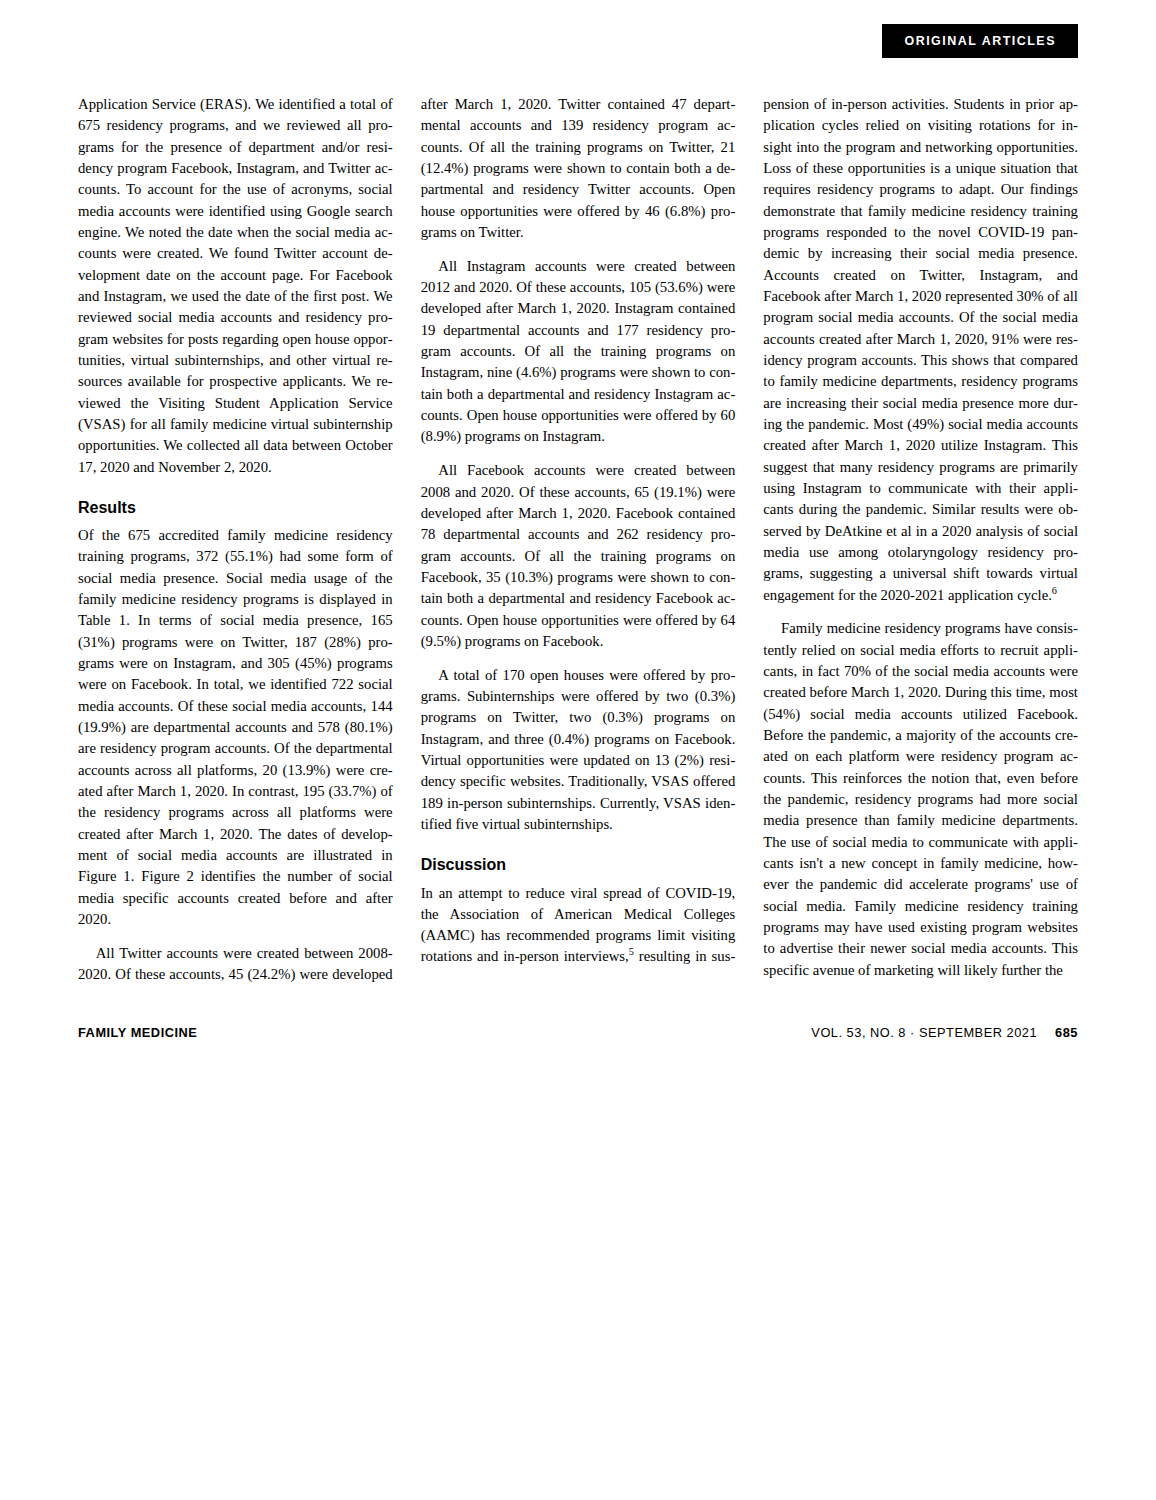Original Articles
Application Service (ERAS). We identified a total of 675 residency programs, and we reviewed all programs for the presence of department and/or residency program Facebook, Instagram, and Twitter accounts. To account for the use of acronyms, social media accounts were identified using Google search engine. We noted the date when the social media accounts were created. We found Twitter account development date on the account page. For Facebook and Instagram, we used the date of the first post. We reviewed social media accounts and residency program websites for posts regarding open house opportunities, virtual subinternships, and other virtual resources available for prospective applicants. We reviewed the Visiting Student Application Service (VSAS) for all family medicine virtual subinternship opportunities. We collected all data between October 17, 2020 and November 2, 2020.
Results
Of the 675 accredited family medicine residency training programs, 372 (55.1%) had some form of social media presence. Social media usage of the family medicine residency programs is displayed in Table 1. In terms of social media presence, 165 (31%) programs were on Twitter, 187 (28%) programs were on Instagram, and 305 (45%) programs were on Facebook. In total, we identified 722 social media accounts. Of these social media accounts, 144 (19.9%) are departmental accounts and 578 (80.1%) are residency program accounts. Of the departmental accounts across all platforms, 20 (13.9%) were created after March 1, 2020. In contrast, 195 (33.7%) of the residency programs across all platforms were created after March 1, 2020. The dates of development of social media accounts are illustrated in Figure 1. Figure 2 identifies the number of social media specific accounts created before and after 2020.
All Twitter accounts were created between 2008-2020. Of these accounts, 45 (24.2%) were developed after March 1, 2020. Twitter contained 47 departmental accounts and 139 residency program accounts. Of all the training programs on Twitter, 21 (12.4%) programs were shown to contain both a departmental and residency Twitter accounts. Open house opportunities were offered by 46 (6.8%) programs on Twitter.
All Instagram accounts were created between 2012 and 2020. Of these accounts, 105 (53.6%) were developed after March 1, 2020. Instagram contained 19 departmental accounts and 177 residency program accounts. Of all the training programs on Instagram, nine (4.6%) programs were shown to contain both a departmental and residency Instagram accounts. Open house opportunities were offered by 60 (8.9%) programs on Instagram.
All Facebook accounts were created between 2008 and 2020. Of these accounts, 65 (19.1%) were developed after March 1, 2020. Facebook contained 78 departmental accounts and 262 residency program accounts. Of all the training programs on Facebook, 35 (10.3%) programs were shown to contain both a departmental and residency Facebook accounts. Open house opportunities were offered by 64 (9.5%) programs on Facebook.
A total of 170 open houses were offered by programs. Subinternships were offered by two (0.3%) programs on Twitter, two (0.3%) programs on Instagram, and three (0.4%) programs on Facebook. Virtual opportunities were updated on 13 (2%) residency specific websites. Traditionally, VSAS offered 189 in-person subinternships. Currently, VSAS identified five virtual subinternships.
Discussion
In an attempt to reduce viral spread of COVID-19, the Association of American Medical Colleges (AAMC) has recommended programs limit visiting rotations and in-person interviews,5 resulting in suspension of in-person activities. Students in prior application cycles relied on visiting rotations for insight into the program and networking opportunities. Loss of these opportunities is a unique situation that requires residency programs to adapt. Our findings demonstrate that family medicine residency training programs responded to the novel COVID-19 pandemic by increasing their social media presence. Accounts created on Twitter, Instagram, and Facebook after March 1, 2020 represented 30% of all program social media accounts. Of the social media accounts created after March 1, 2020, 91% were residency program accounts. This shows that compared to family medicine departments, residency programs are increasing their social media presence more during the pandemic. Most (49%) social media accounts created after March 1, 2020 utilize Instagram. This suggest that many residency programs are primarily using Instagram to communicate with their applicants during the pandemic. Similar results were observed by DeAtkine et al in a 2020 analysis of social media use among otolaryngology residency programs, suggesting a universal shift towards virtual engagement for the 2020-2021 application cycle.6
Family medicine residency programs have consistently relied on social media efforts to recruit applicants, in fact 70% of the social media accounts were created before March 1, 2020. During this time, most (54%) social media accounts utilized Facebook. Before the pandemic, a majority of the accounts created on each platform were residency program accounts. This reinforces the notion that, even before the pandemic, residency programs had more social media presence than family medicine departments. The use of social media to communicate with applicants isn't a new concept in family medicine, however the pandemic did accelerate programs' use of social media. Family medicine residency training programs may have used existing program websites to advertise their newer social media accounts. This specific avenue of marketing will likely further the
FAMILY MEDICINE
VOL. 53, NO. 8 · SEPTEMBER 2021 685